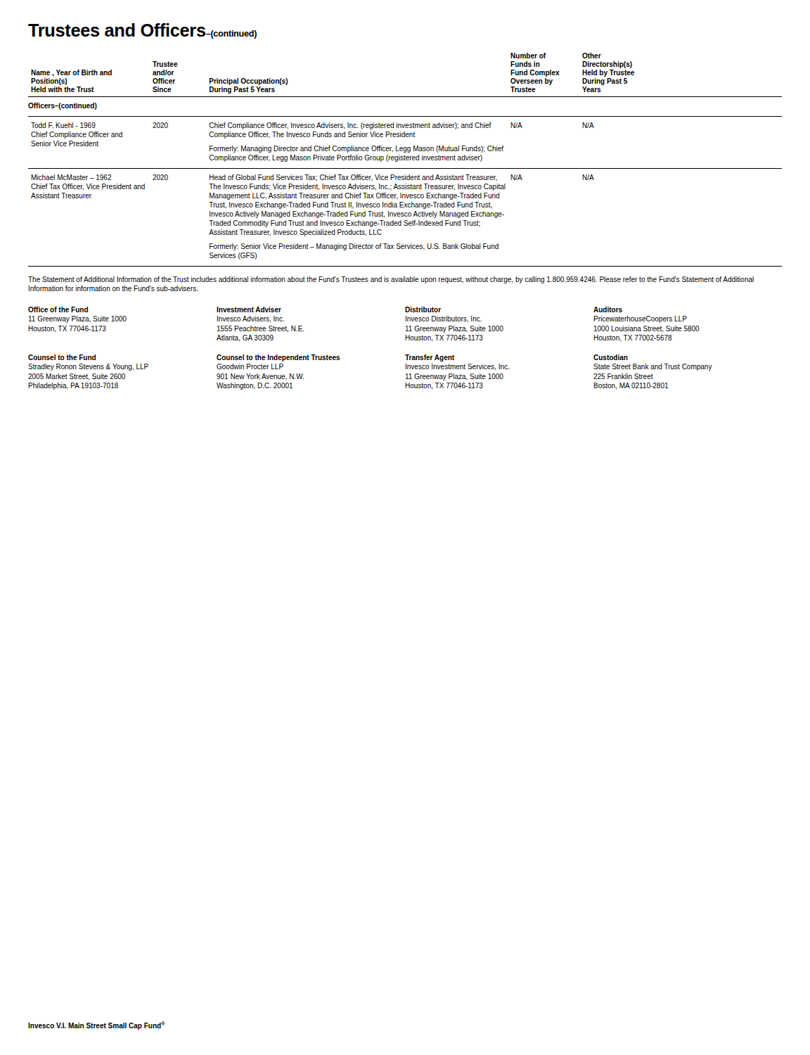Trustees and Officers–(continued)
| Name , Year of Birth and Position(s) Held with the Trust | Trustee and/or Officer Since | Principal Occupation(s) During Past 5 Years | Number of Funds in Fund Complex Overseen by Trustee | Other Directorship(s) Held by Trustee During Past 5 Years | |
| --- | --- | --- | --- | --- | --- |
| Officers–(continued) |
| Todd F. Kuehl - 1969 Chief Compliance Officer and Senior Vice President | 2020 | Chief Compliance Officer, Invesco Advisers, Inc. (registered investment adviser); and Chief Compliance Officer, The Invesco Funds and Senior Vice President Formerly: Managing Director and Chief Compliance Officer, Legg Mason (Mutual Funds); Chief Compliance Officer, Legg Mason Private Portfolio Group (registered investment adviser) | N/A | N/A | |
| Michael McMaster – 1962 Chief Tax Officer, Vice President and Assistant Treasurer | 2020 | Head of Global Fund Services Tax; Chief Tax Officer, Vice President and Assistant Treasurer, The Invesco Funds; Vice President, Invesco Advisers, Inc.; Assistant Treasurer, Invesco Capital Management LLC, Assistant Treasurer and Chief Tax Officer, Invesco Exchange-Traded Fund Trust, Invesco Exchange-Traded Fund Trust II, Invesco India Exchange-Traded Fund Trust, Invesco Actively Managed Exchange-Traded Fund Trust, Invesco Actively Managed Exchange-Traded Commodity Fund Trust and Invesco Exchange-Traded Self-Indexed Fund Trust; Assistant Treasurer, Invesco Specialized Products, LLC Formerly: Senior Vice President – Managing Director of Tax Services, U.S. Bank Global Fund Services (GFS) | N/A | N/A | |
The Statement of Additional Information of the Trust includes additional information about the Fund's Trustees and is available upon request, without charge, by calling 1.800.959.4246. Please refer to the Fund's Statement of Additional Information for information on the Fund's sub-advisers.
| Office of the Fund 11 Greenway Plaza, Suite 1000 Houston, TX 77046-1173 | Investment Adviser Invesco Advisers, Inc. 1555 Peachtree Street, N.E. Atlanta, GA 30309 | Distributor Invesco Distributors, Inc. 11 Greenway Plaza, Suite 1000 Houston, TX 77046-1173 | Auditors PricewaterhouseCoopers LLP 1000 Louisiana Street, Suite 5800 Houston, TX 77002-5678 |
| Counsel to the Fund Stradley Ronon Stevens & Young, LLP 2005 Market Street, Suite 2600 Philadelphia, PA 19103-7018 | Counsel to the Independent Trustees Goodwin Procter LLP 901 New York Avenue, N.W. Washington, D.C. 20001 | Transfer Agent Invesco Investment Services, Inc. 11 Greenway Plaza, Suite 1000 Houston, TX 77046-1173 | Custodian State Street Bank and Trust Company 225 Franklin Street Boston, MA 02110-2801 |
Invesco V.I. Main Street Small Cap Fund®